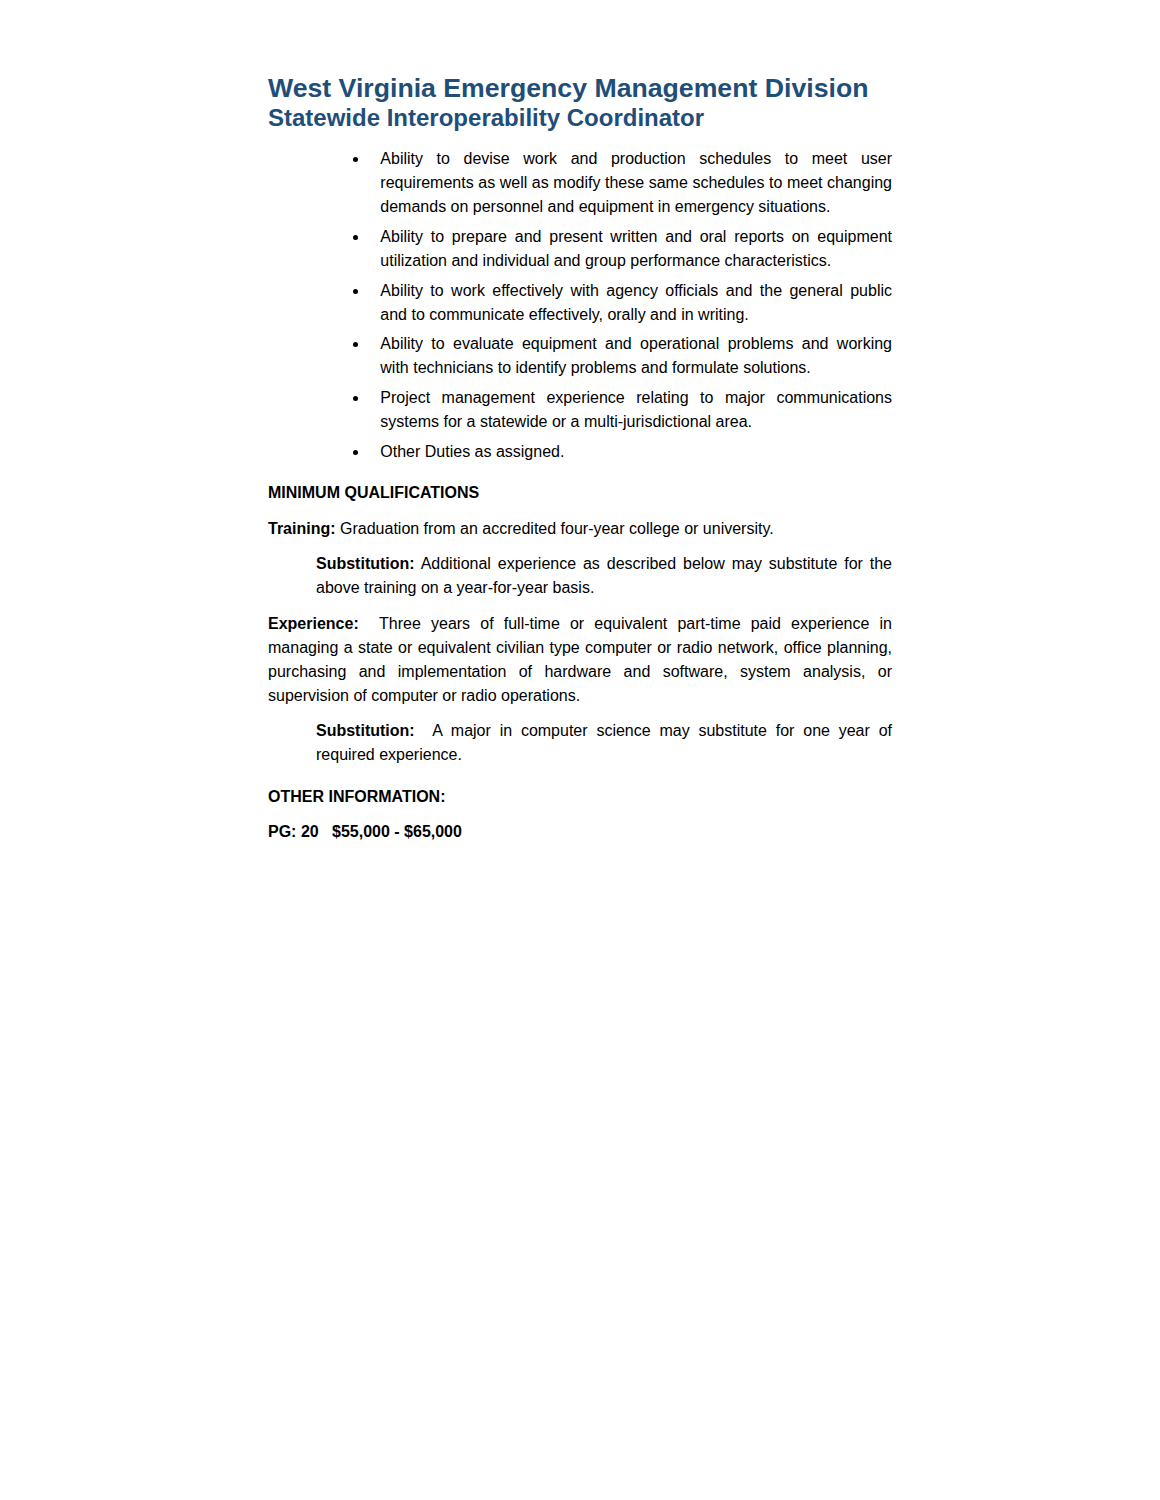West Virginia Emergency Management Division
Statewide Interoperability Coordinator
Ability to devise work and production schedules to meet user requirements as well as modify these same schedules to meet changing demands on personnel and equipment in emergency situations.
Ability to prepare and present written and oral reports on equipment utilization and individual and group performance characteristics.
Ability to work effectively with agency officials and the general public and to communicate effectively, orally and in writing.
Ability to evaluate equipment and operational problems and working with technicians to identify problems and formulate solutions.
Project management experience relating to major communications systems for a statewide or a multi-jurisdictional area.
Other Duties as assigned.
MINIMUM QUALIFICATIONS
Training: Graduation from an accredited four-year college or university.
Substitution: Additional experience as described below may substitute for the above training on a year-for-year basis.
Experience: Three years of full-time or equivalent part-time paid experience in managing a state or equivalent civilian type computer or radio network, office planning, purchasing and implementation of hardware and software, system analysis, or supervision of computer or radio operations.
Substitution: A major in computer science may substitute for one year of required experience.
OTHER INFORMATION:
PG: 20 $55,000 - $65,000